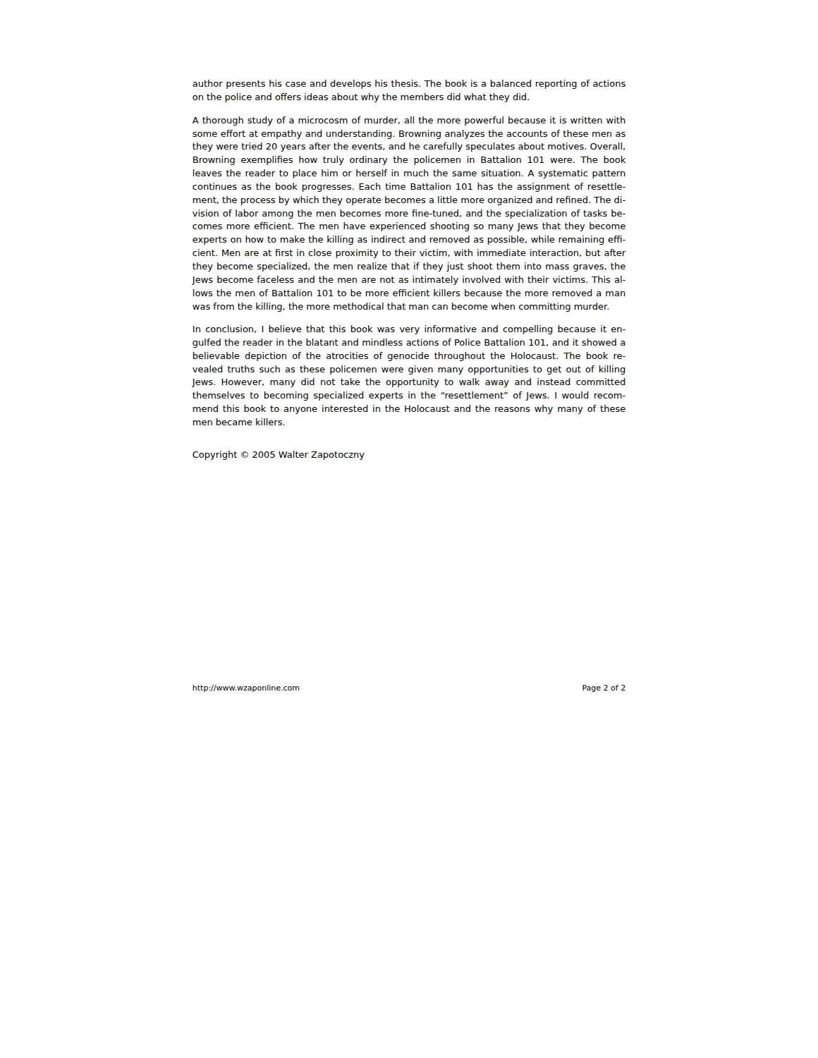author presents his case and develops his thesis. The book is a balanced reporting of actions on the police and offers ideas about why the members did what they did.
A thorough study of a microcosm of murder, all the more powerful because it is written with some effort at empathy and understanding. Browning analyzes the accounts of these men as they were tried 20 years after the events, and he carefully speculates about motives. Overall, Browning exemplifies how truly ordinary the policemen in Battalion 101 were. The book leaves the reader to place him or herself in much the same situation. A systematic pattern continues as the book progresses. Each time Battalion 101 has the assignment of resettlement, the process by which they operate becomes a little more organized and refined. The division of labor among the men becomes more fine-tuned, and the specialization of tasks becomes more efficient. The men have experienced shooting so many Jews that they become experts on how to make the killing as indirect and removed as possible, while remaining efficient. Men are at first in close proximity to their victim, with immediate interaction, but after they become specialized, the men realize that if they just shoot them into mass graves, the Jews become faceless and the men are not as intimately involved with their victims. This allows the men of Battalion 101 to be more efficient killers because the more removed a man was from the killing, the more methodical that man can become when committing murder.
In conclusion, I believe that this book was very informative and compelling because it engulfed the reader in the blatant and mindless actions of Police Battalion 101, and it showed a believable depiction of the atrocities of genocide throughout the Holocaust. The book revealed truths such as these policemen were given many opportunities to get out of killing Jews. However, many did not take the opportunity to walk away and instead committed themselves to becoming specialized experts in the “resettlement” of Jews. I would recommend this book to anyone interested in the Holocaust and the reasons why many of these men became killers.
Copyright © 2005 Walter Zapotoczny
http://www.wzaponline.com Page 2 of 2